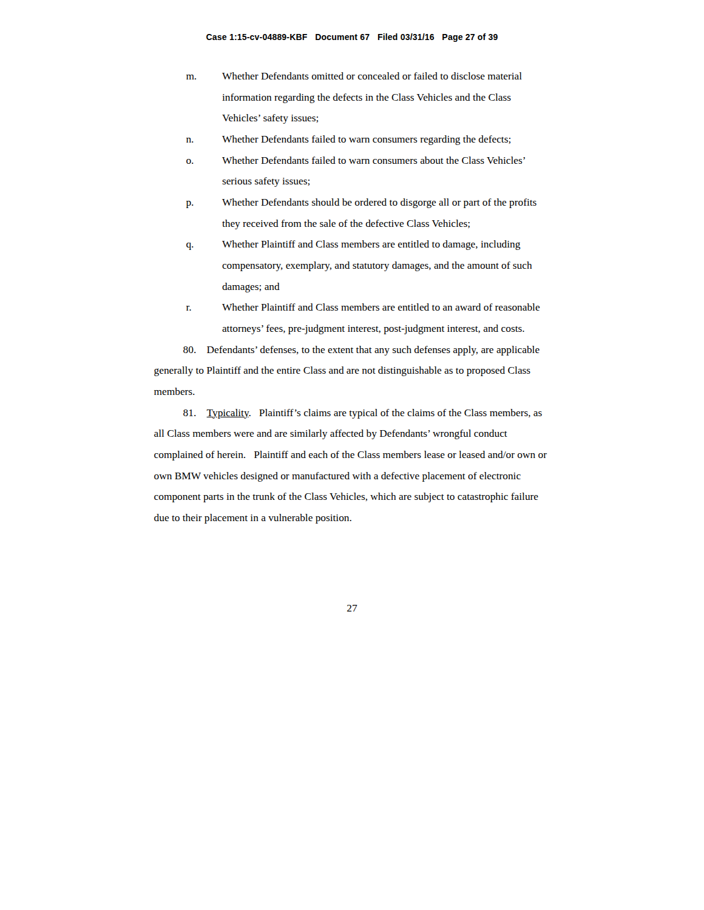Case 1:15-cv-04889-KBF Document 67 Filed 03/31/16 Page 27 of 39
m.
Whether Defendants omitted or concealed or failed to disclose material information regarding the defects in the Class Vehicles and the Class Vehicles’ safety issues;
n.
Whether Defendants failed to warn consumers regarding the defects;
o.
Whether Defendants failed to warn consumers about the Class Vehicles’ serious safety issues;
p.
Whether Defendants should be ordered to disgorge all or part of the profits they received from the sale of the defective Class Vehicles;
q.
Whether Plaintiff and Class members are entitled to damage, including compensatory, exemplary, and statutory damages, and the amount of such damages; and
r.
Whether Plaintiff and Class members are entitled to an award of reasonable attorneys’ fees, pre-judgment interest, post-judgment interest, and costs.
80. Defendants’ defenses, to the extent that any such defenses apply, are applicable generally to Plaintiff and the entire Class and are not distinguishable as to proposed Class members.
81. Typicality.  Plaintiff’s claims are typical of the claims of the Class members, as all Class members were and are similarly affected by Defendants’ wrongful conduct complained of herein.  Plaintiff and each of the Class members lease or leased and/or own or own BMW vehicles designed or manufactured with a defective placement of electronic component parts in the trunk of the Class Vehicles, which are subject to catastrophic failure due to their placement in a vulnerable position.
27